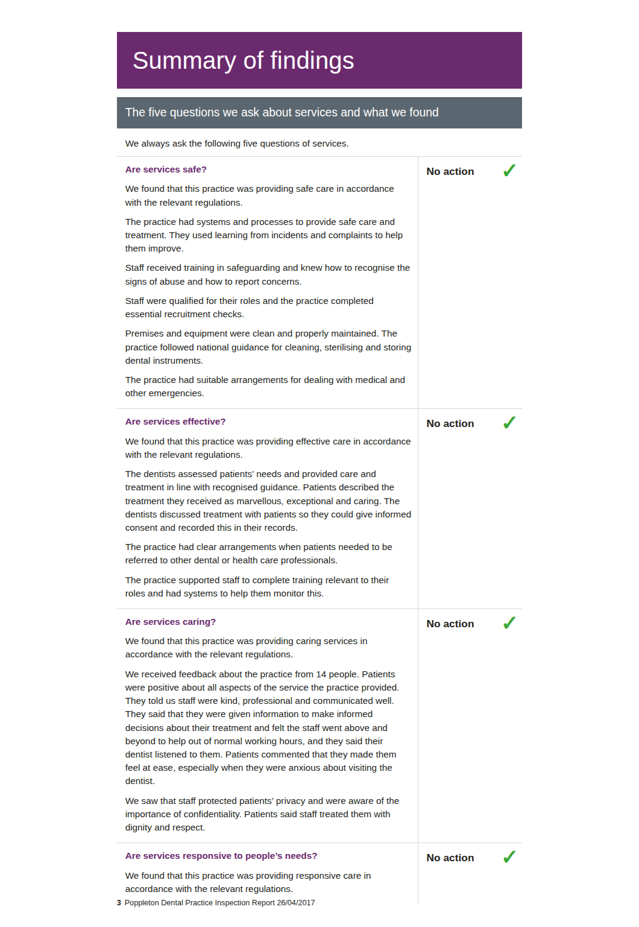Summary of findings
The five questions we ask about services and what we found
We always ask the following five questions of services.
| Are services safe? We found that this practice was providing safe care in accordance with the relevant regulations. The practice had systems and processes to provide safe care and treatment. They used learning from incidents and complaints to help them improve. Staff received training in safeguarding and knew how to recognise the signs of abuse and how to report concerns. Staff were qualified for their roles and the practice completed essential recruitment checks. Premises and equipment were clean and properly maintained. The practice followed national guidance for cleaning, sterilising and storing dental instruments. The practice had suitable arrangements for dealing with medical and other emergencies. | No action ✓ |
| Are services effective? We found that this practice was providing effective care in accordance with the relevant regulations. The dentists assessed patients’ needs and provided care and treatment in line with recognised guidance. Patients described the treatment they received as marvellous, exceptional and caring. The dentists discussed treatment with patients so they could give informed consent and recorded this in their records. The practice had clear arrangements when patients needed to be referred to other dental or health care professionals. The practice supported staff to complete training relevant to their roles and had systems to help them monitor this. | No action ✓ |
| Are services caring? We found that this practice was providing caring services in accordance with the relevant regulations. We received feedback about the practice from 14 people. Patients were positive about all aspects of the service the practice provided. They told us staff were kind, professional and communicated well. They said that they were given information to make informed decisions about their treatment and felt the staff went above and beyond to help out of normal working hours, and they said their dentist listened to them. Patients commented that they made them feel at ease, especially when they were anxious about visiting the dentist. We saw that staff protected patients’ privacy and were aware of the importance of confidentiality. Patients said staff treated them with dignity and respect. | No action ✓ |
| Are services responsive to people’s needs? We found that this practice was providing responsive care in accordance with the relevant regulations. | No action ✓ |
3 Poppleton Dental Practice Inspection Report 26/04/2017